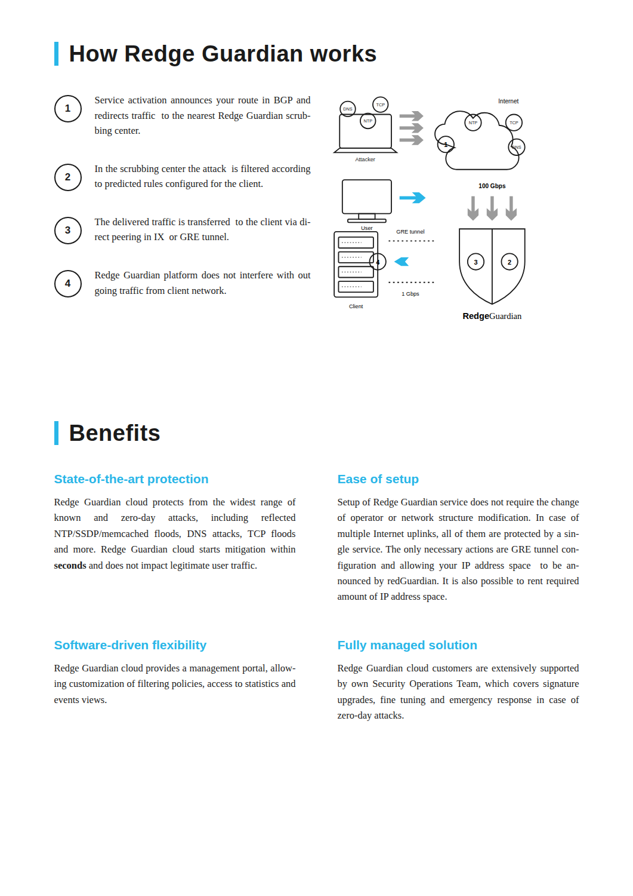How Redge Guardian works
1
Service activation announces your route in BGP and redirects traffic to the nearest Redge Guardian scrubbing center.
2
In the scrubbing center the attack is filtered according to predicted rules configured for the client.
3
The delivered traffic is transferred to the client via direct peering in IX or GRE tunnel.
4
Redge Guardian platform does not interfere with out going traffic from client network.
DNS TCP NTP Attacker User Internet NTP TCP DNS 1 100 Gbps 3 2 RedgeGuardian GRE tunnel 1 Gbps 4 Client
Benefits
State-of-the-art protection
Redge Guardian cloud protects from the widest range of known and zero-day attacks, including reflected NTP/SSDP/memcached floods, DNS attacks, TCP floods and more. Redge Guardian cloud starts mitigation within seconds and does not impact legitimate user traffic.
Ease of setup
Setup of Redge Guardian service does not require the change of operator or network structure modification. In case of multiple Internet uplinks, all of them are protected by a single service. The only necessary actions are GRE tunnel configuration and allowing your IP address space to be announced by redGuardian. It is also possible to rent required amount of IP address space.
Software-driven flexibility
Redge Guardian cloud provides a management portal, allowing customization of filtering policies, access to statistics and events views.
Fully managed solution
Redge Guardian cloud customers are extensively supported by own Security Operations Team, which covers signature upgrades, fine tuning and emergency response in case of zero-day attacks.